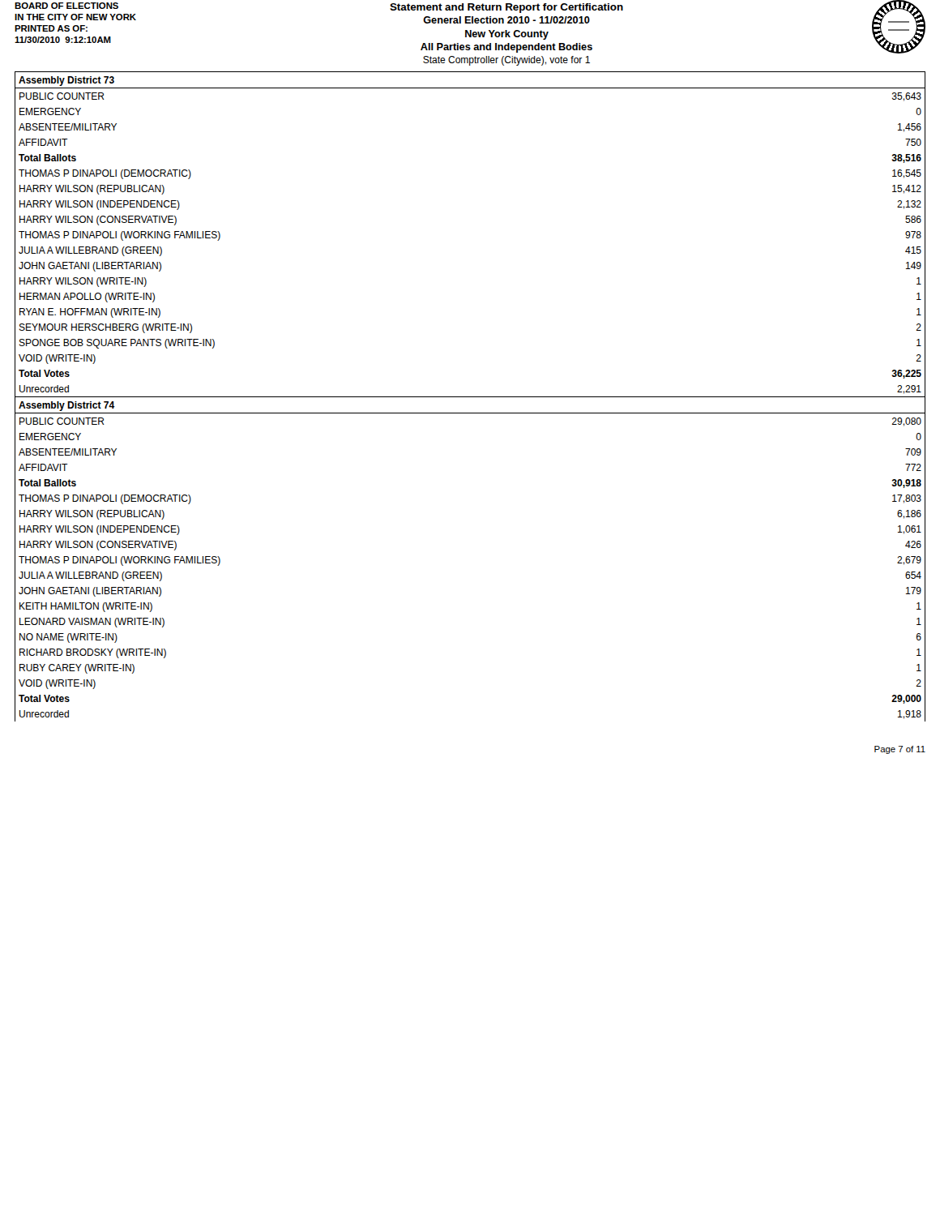BOARD OF ELECTIONS
IN THE CITY OF NEW YORK
PRINTED AS OF:
11/30/2010 9:12:10AM
Statement and Return Report for Certification
General Election 2010 - 11/02/2010
New York County
All Parties and Independent Bodies
State Comptroller (Citywide), vote for 1
Assembly District 73
| PUBLIC COUNTER | 35,643 |
| EMERGENCY | 0 |
| ABSENTEE/MILITARY | 1,456 |
| AFFIDAVIT | 750 |
| Total Ballots | 38,516 |
| THOMAS P DINAPOLI (DEMOCRATIC) | 16,545 |
| HARRY WILSON (REPUBLICAN) | 15,412 |
| HARRY WILSON (INDEPENDENCE) | 2,132 |
| HARRY WILSON (CONSERVATIVE) | 586 |
| THOMAS P DINAPOLI (WORKING FAMILIES) | 978 |
| JULIA A WILLEBRAND (GREEN) | 415 |
| JOHN GAETANI (LIBERTARIAN) | 149 |
| HARRY WILSON (WRITE-IN) | 1 |
| HERMAN APOLLO (WRITE-IN) | 1 |
| RYAN E. HOFFMAN (WRITE-IN) | 1 |
| SEYMOUR HERSCHBERG (WRITE-IN) | 2 |
| SPONGE BOB SQUARE PANTS (WRITE-IN) | 1 |
| VOID (WRITE-IN) | 2 |
| Total Votes | 36,225 |
| Unrecorded | 2,291 |
Assembly District 74
| PUBLIC COUNTER | 29,080 |
| EMERGENCY | 0 |
| ABSENTEE/MILITARY | 709 |
| AFFIDAVIT | 772 |
| Total Ballots | 30,918 |
| THOMAS P DINAPOLI (DEMOCRATIC) | 17,803 |
| HARRY WILSON (REPUBLICAN) | 6,186 |
| HARRY WILSON (INDEPENDENCE) | 1,061 |
| HARRY WILSON (CONSERVATIVE) | 426 |
| THOMAS P DINAPOLI (WORKING FAMILIES) | 2,679 |
| JULIA A WILLEBRAND (GREEN) | 654 |
| JOHN GAETANI (LIBERTARIAN) | 179 |
| KEITH HAMILTON (WRITE-IN) | 1 |
| LEONARD VAISMAN (WRITE-IN) | 1 |
| NO NAME (WRITE-IN) | 6 |
| RICHARD BRODSKY (WRITE-IN) | 1 |
| RUBY CAREY (WRITE-IN) | 1 |
| VOID (WRITE-IN) | 2 |
| Total Votes | 29,000 |
| Unrecorded | 1,918 |
Page 7 of 11